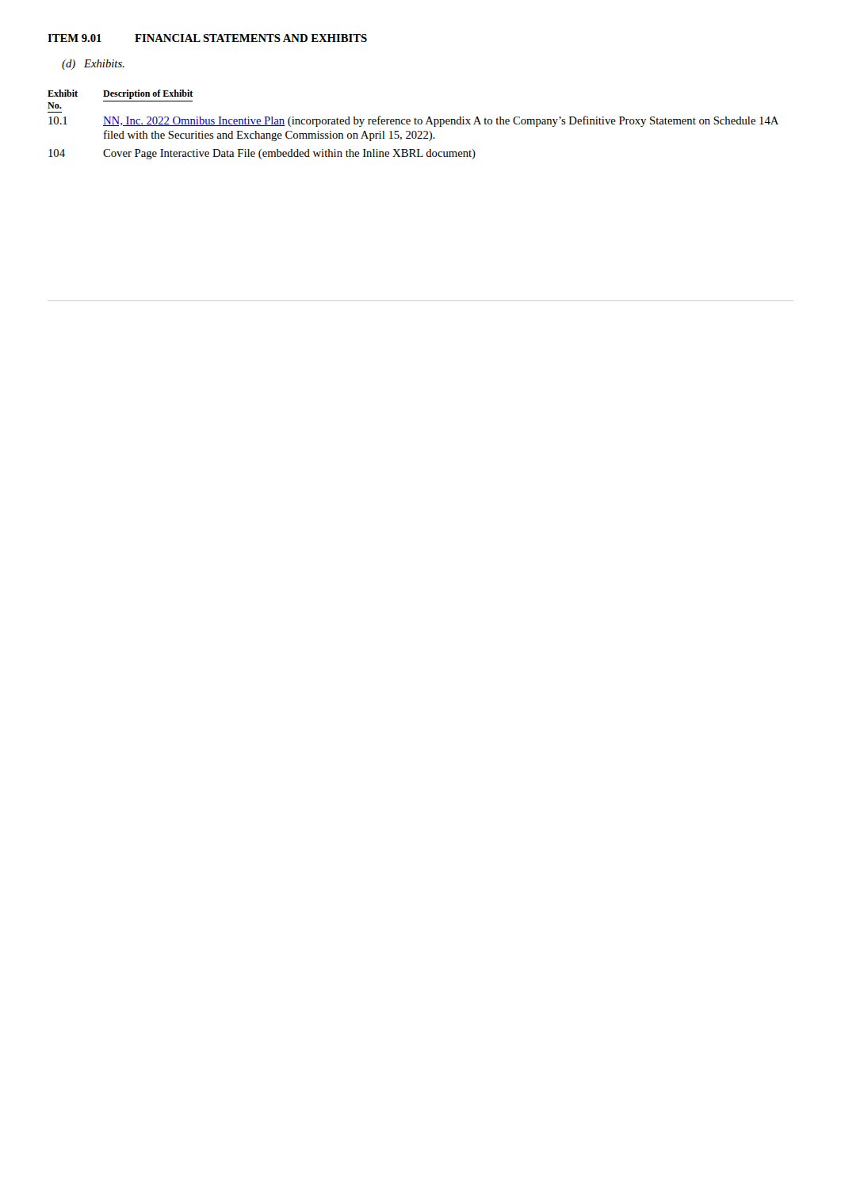ITEM 9.01 FINANCIAL STATEMENTS AND EXHIBITS
(d) Exhibits.
| Exhibit No. | Description of Exhibit |
| --- | --- |
| 10.1 | NN, Inc. 2022 Omnibus Incentive Plan (incorporated by reference to Appendix A to the Company’s Definitive Proxy Statement on Schedule 14A filed with the Securities and Exchange Commission on April 15, 2022). |
| 104 | Cover Page Interactive Data File (embedded within the Inline XBRL document) |